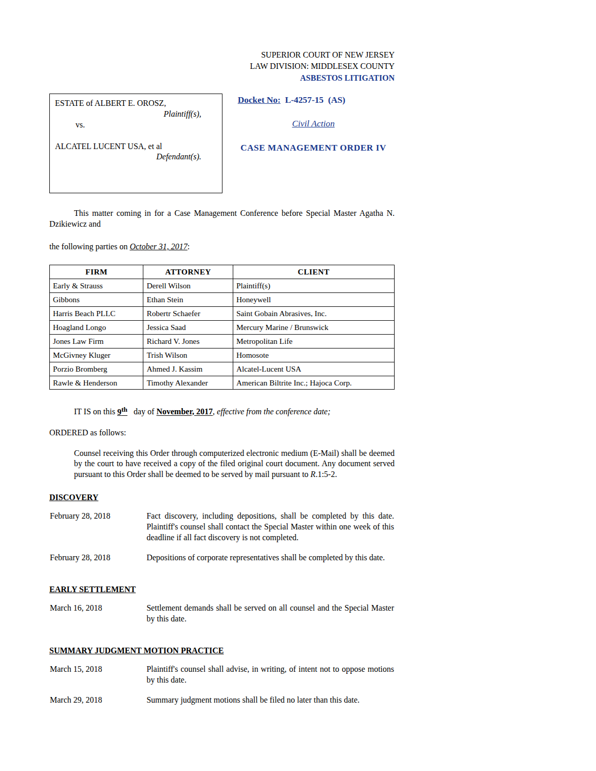SUPERIOR COURT OF NEW JERSEY
LAW DIVISION: MIDDLESEX COUNTY
ASBESTOS LITIGATION
| ESTATE of ALBERT E. OROSZ, Plaintiff(s), vs. ALCATEL LUCENT USA, et al Defendant(s). | Docket No: L-4257-15 (AS) Civil Action CASE MANAGEMENT ORDER IV |
This matter coming in for a Case Management Conference before Special Master Agatha N. Dzikiewicz and
the following parties on October 31, 2017:
| FIRM | ATTORNEY | CLIENT |
| --- | --- | --- |
| Early & Strauss | Derell Wilson | Plaintiff(s) |
| Gibbons | Ethan Stein | Honeywell |
| Harris Beach PLLC | Robertr Schaefer | Saint Gobain Abrasives, Inc. |
| Hoagland Longo | Jessica Saad | Mercury Marine / Brunswick |
| Jones Law Firm | Richard V. Jones | Metropolitan Life |
| McGivney Kluger | Trish Wilson | Homosote |
| Porzio Bromberg | Ahmed J. Kassim | Alcatel-Lucent USA |
| Rawle & Henderson | Timothy Alexander | American Biltrite Inc.; Hajoca Corp. |
IT IS on this 9th day of November, 2017, effective from the conference date;
ORDERED as follows:
Counsel receiving this Order through computerized electronic medium (E-Mail) shall be deemed by the court to have received a copy of the filed original court document. Any document served pursuant to this Order shall be deemed to be served by mail pursuant to R.1:5-2.
DISCOVERY
| February 28, 2018 | Fact discovery, including depositions, shall be completed by this date. Plaintiff's counsel shall contact the Special Master within one week of this deadline if all fact discovery is not completed. |
| February 28, 2018 | Depositions of corporate representatives shall be completed by this date. |
EARLY SETTLEMENT
| March 16, 2018 | Settlement demands shall be served on all counsel and the Special Master by this date. |
SUMMARY JUDGMENT MOTION PRACTICE
| March 15, 2018 | Plaintiff's counsel shall advise, in writing, of intent not to oppose motions by this date. |
| March 29, 2018 | Summary judgment motions shall be filed no later than this date. |